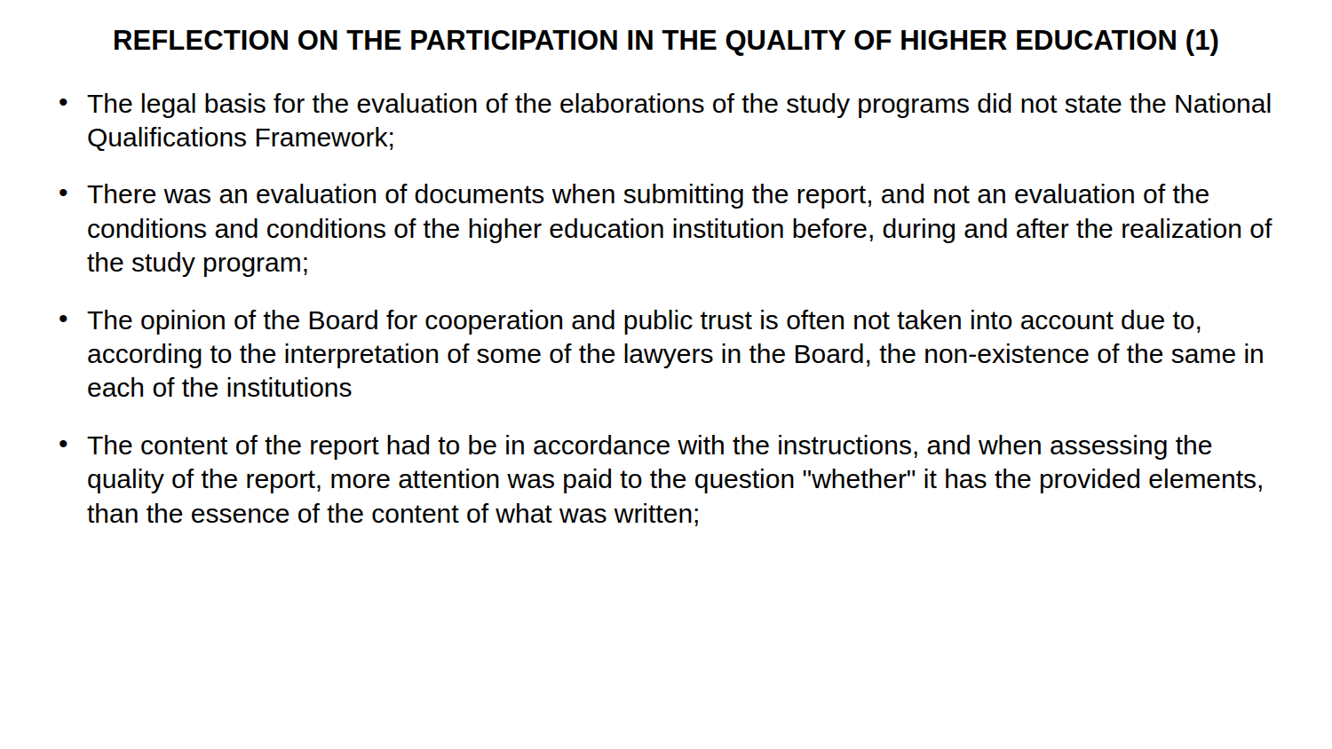REFLECTION ON THE PARTICIPATION IN THE QUALITY OF HIGHER EDUCATION (1)
The legal basis for the evaluation of the elaborations of the study programs did not state the National Qualifications Framework;
There was an evaluation of documents when submitting the report, and not an evaluation of the conditions and conditions of the higher education institution before, during and after the realization of the study program;
The opinion of the Board for cooperation and public trust is often not taken into account due to, according to the interpretation of some of the lawyers in the Board, the non-existence of the same in each of the institutions
The content of the report had to be in accordance with the instructions, and when assessing the quality of the report, more attention was paid to the question "whether" it has the provided elements, than the essence of the content of what was written;